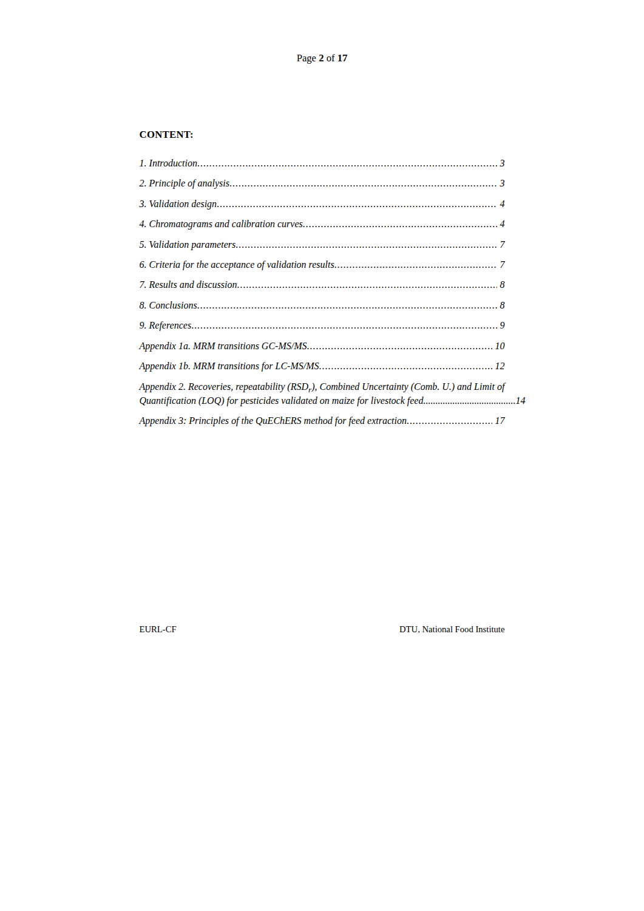Page 2 of 17
CONTENT:
1. Introduction .................................................................................................................. 3
2. Principle of analysis ....................................................................................................... 3
3. Validation design .......................................................................................................... 4
4. Chromatograms and calibration curves ....................................................................... 4
5. Validation parameters .................................................................................................... 7
6. Criteria for the acceptance of validation results ......................................................... 7
7. Results and discussion ................................................................................................... 8
8. Conclusions ................................................................................................................ 8
9. References ................................................................................................................. 9
Appendix 1a. MRM transitions GC-MS/MS .................................................................... 10
Appendix 1b. MRM transitions for LC-MS/MS .............................................................. 12
Appendix 2. Recoveries, repeatability (RSDr), Combined Uncertainty (Comb. U.) and Limit of Quantification (LOQ) for pesticides validated on maize for livestock feed ...................................... 14
Appendix 3: Principles of the QuEChERS method for feed extraction ........................................... 17
EURL-CF DTU, National Food Institute